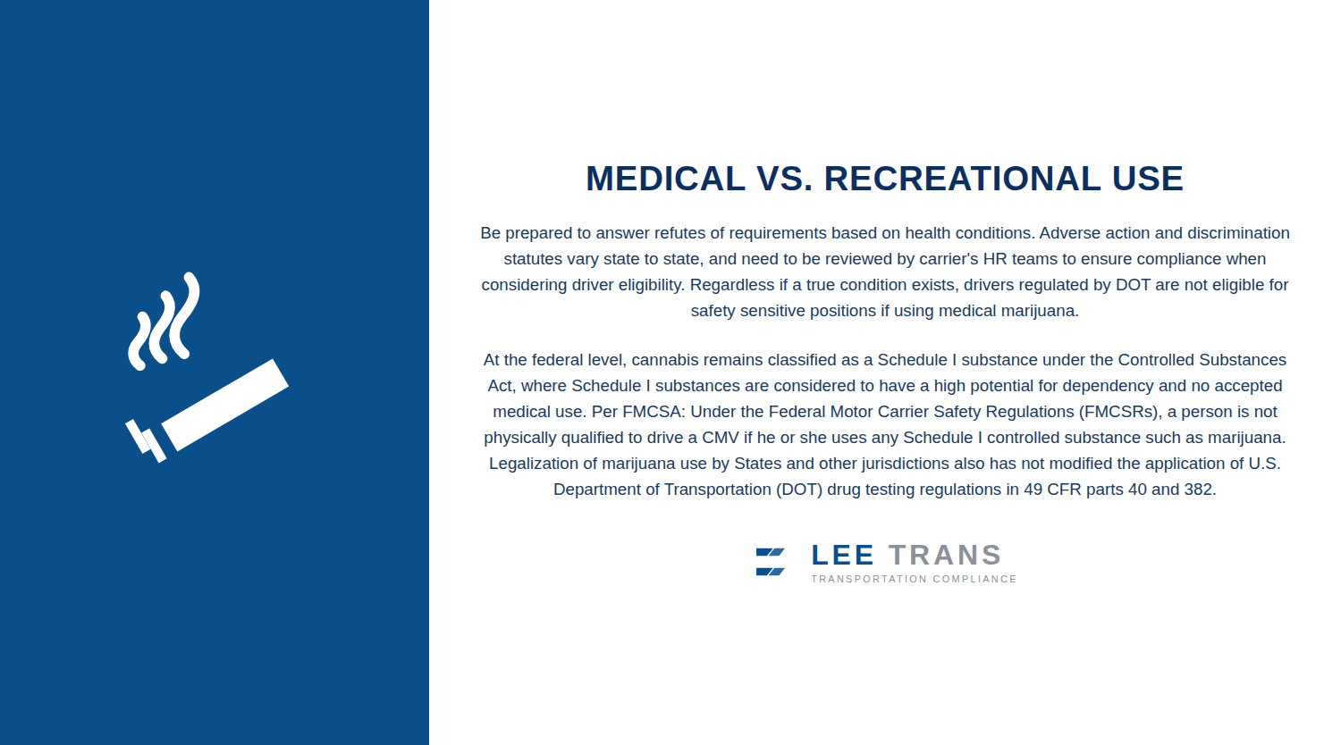Medical vs. Recreational Use
Be prepared to answer refutes of requirements based on health conditions. Adverse action and discrimination statutes vary state to state, and need to be reviewed by carrier's HR teams to ensure compliance when considering driver eligibility. Regardless if a true condition exists, drivers regulated by DOT are not eligible for safety sensitive positions if using medical marijuana.
At the federal level, cannabis remains classified as a Schedule I substance under the Controlled Substances Act, where Schedule I substances are considered to have a high potential for dependency and no accepted medical use. Per FMCSA: Under the Federal Motor Carrier Safety Regulations (FMCSRs), a person is not physically qualified to drive a CMV if he or she uses any Schedule I controlled substance such as marijuana. Legalization of marijuana use by States and other jurisdictions also has not modified the application of U.S. Department of Transportation (DOT) drug testing regulations in 49 CFR parts 40 and 382.
LEE TRANS Transportation Compliance